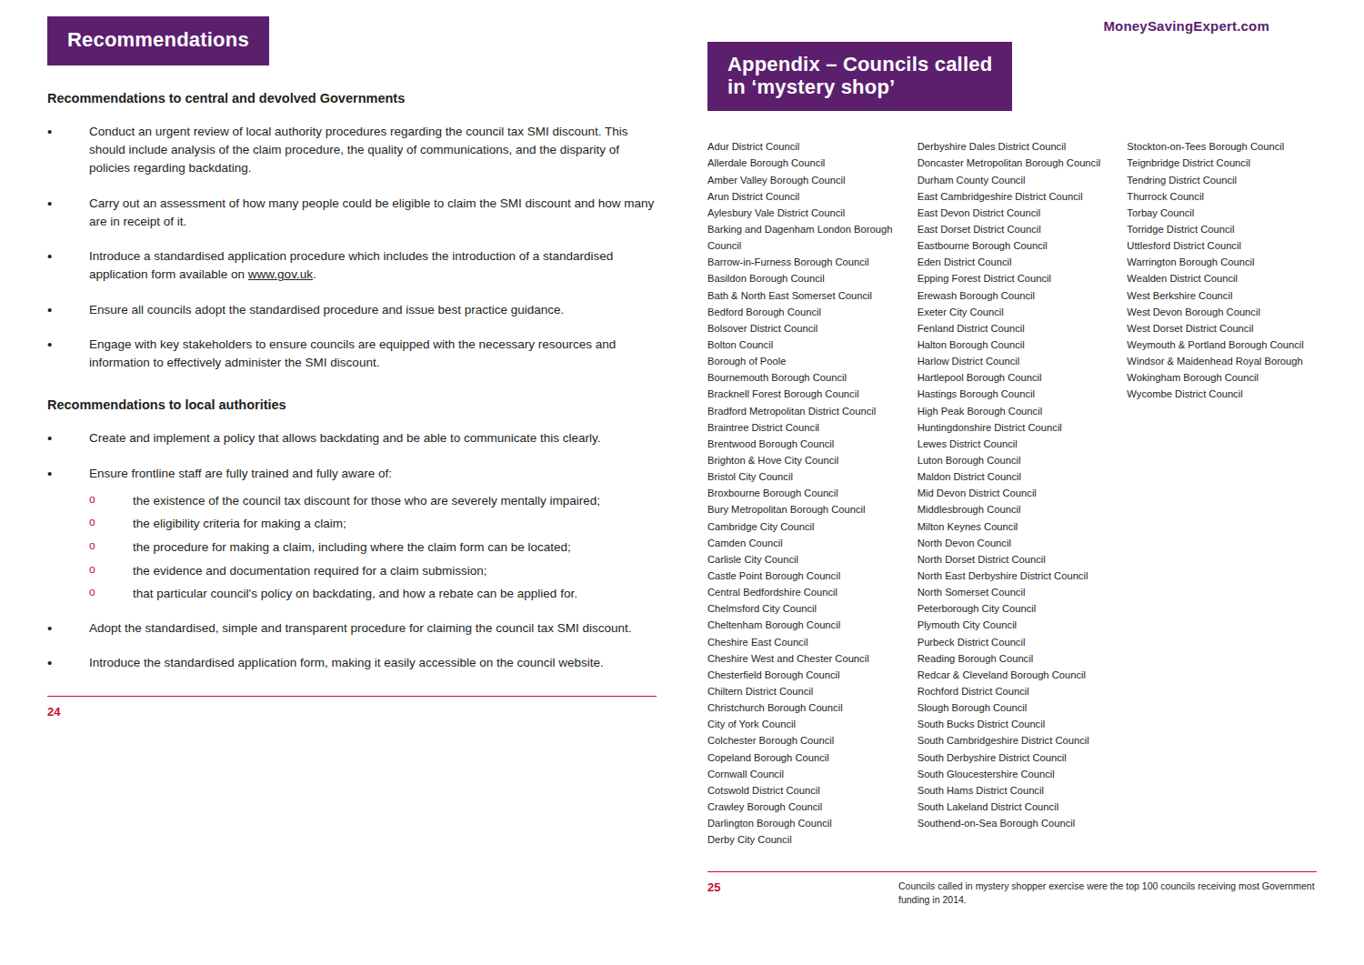Recommendations
Recommendations to central and devolved Governments
Conduct an urgent review of local authority procedures regarding the council tax SMI discount. This should include analysis of the claim procedure, the quality of communications, and the disparity of policies regarding backdating.
Carry out an assessment of how many people could be eligible to claim the SMI discount and how many are in receipt of it.
Introduce a standardised application procedure which includes the introduction of a standardised application form available on www.gov.uk.
Ensure all councils adopt the standardised procedure and issue best practice guidance.
Engage with key stakeholders to ensure councils are equipped with the necessary resources and information to effectively administer the SMI discount.
Recommendations to local authorities
Create and implement a policy that allows backdating and be able to communicate this clearly.
Ensure frontline staff are fully trained and fully aware of:
the existence of the council tax discount for those who are severely mentally impaired;
the eligibility criteria for making a claim;
the procedure for making a claim, including where the claim form can be located;
the evidence and documentation required for a claim submission;
that particular council's policy on backdating, and how a rebate can be applied for.
Adopt the standardised, simple and transparent procedure for claiming the council tax SMI discount.
Introduce the standardised application form, making it easily accessible on the council website.
24
MoneySavingExpert.com
Appendix – Councils called
in ‘mystery shop’
Adur District Council
Allerdale Borough Council
Amber Valley Borough Council
Arun District Council
Aylesbury Vale District Council
Barking and Dagenham London Borough Council
Barrow-in-Furness Borough Council
Basildon Borough Council
Bath & North East Somerset Council
Bedford Borough Council
Bolsover District Council
Bolton Council
Borough of Poole
Bournemouth Borough Council
Bracknell Forest Borough Council
Bradford Metropolitan District Council
Braintree District Council
Brentwood Borough Council
Brighton & Hove City Council
Bristol City Council
Broxbourne Borough Council
Bury Metropolitan Borough Council
Cambridge City Council
Camden Council
Carlisle City Council
Castle Point Borough Council
Central Bedfordshire Council
Chelmsford City Council
Cheltenham Borough Council
Cheshire East Council
Cheshire West and Chester Council
Chesterfield Borough Council
Chiltern District Council
Christchurch Borough Council
City of York Council
Colchester Borough Council
Copeland Borough Council
Cornwall Council
Cotswold District Council
Crawley Borough Council
Darlington Borough Council
Derby City Council
Derbyshire Dales District Council
Doncaster Metropolitan Borough Council
Durham County Council
East Cambridgeshire District Council
East Devon District Council
East Dorset District Council
Eastbourne Borough Council
Eden District Council
Epping Forest District Council
Erewash Borough Council
Exeter City Council
Fenland District Council
Halton Borough Council
Harlow District Council
Hartlepool Borough Council
Hastings Borough Council
High Peak Borough Council
Huntingdonshire District Council
Lewes District Council
Luton Borough Council
Maldon District Council
Mid Devon District Council
Middlesbrough Council
Milton Keynes Council
North Devon Council
North Dorset District Council
North East Derbyshire District Council
North Somerset Council
Peterborough City Council
Plymouth City Council
Purbeck District Council
Reading Borough Council
Redcar & Cleveland Borough Council
Rochford District Council
Slough Borough Council
South Bucks District Council
South Cambridgeshire District Council
South Derbyshire District Council
South Gloucestershire Council
South Hams District Council
South Lakeland District Council
Southend-on-Sea Borough Council
Stockton-on-Tees Borough Council
Teignbridge District Council
Tendring District Council
Thurrock Council
Torbay Council
Torridge District Council
Uttlesford District Council
Warrington Borough Council
Wealden District Council
West Berkshire Council
West Devon Borough Council
West Dorset District Council
Weymouth & Portland Borough Council
Windsor & Maidenhead Royal Borough
Wokingham Borough Council
Wycombe District Council
25
Councils called in mystery shopper exercise were the top 100 councils receiving most Government funding in 2014.